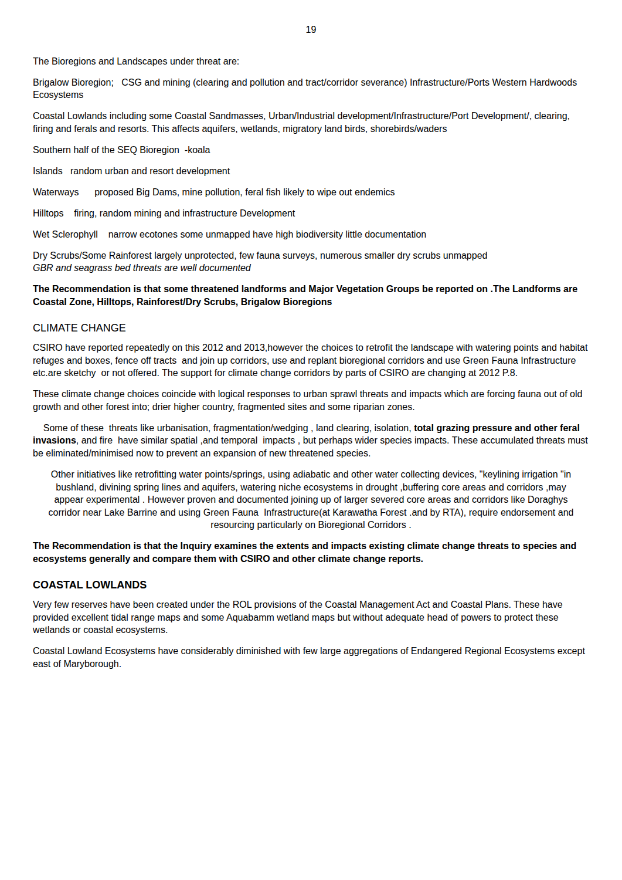19
The Bioregions and Landscapes under threat are:
Brigalow Bioregion; CSG and mining (clearing and pollution and tract/corridor severance) Infrastructure/Ports Western Hardwoods Ecosystems
Coastal Lowlands including some Coastal Sandmasses, Urban/Industrial development/Infrastructure/Port Development/, clearing, firing and ferals and resorts. This affects aquifers, wetlands, migratory land birds, shorebirds/waders
Southern half of the SEQ Bioregion -koala
Islands random urban and resort development
Waterways proposed Big Dams, mine pollution, feral fish likely to wipe out endemics
Hilltops firing, random mining and infrastructure Development
Wet Sclerophyll narrow ecotones some unmapped have high biodiversity little documentation
Dry Scrubs/Some Rainforest largely unprotected, few fauna surveys, numerous smaller dry scrubs unmapped
GBR and seagrass bed threats are well documented
The Recommendation is that some threatened landforms and Major Vegetation Groups be reported on .The Landforms are Coastal Zone, Hilltops, Rainforest/Dry Scrubs, Brigalow Bioregions
CLIMATE CHANGE
CSIRO have reported repeatedly on this 2012 and 2013,however the choices to retrofit the landscape with watering points and habitat refuges and boxes, fence off tracts and join up corridors, use and replant bioregional corridors and use Green Fauna Infrastructure etc.are sketchy or not offered. The support for climate change corridors by parts of CSIRO are changing at 2012 P.8.
These climate change choices coincide with logical responses to urban sprawl threats and impacts which are forcing fauna out of old growth and other forest into; drier higher country, fragmented sites and some riparian zones.
Some of these threats like urbanisation, fragmentation/wedging , land clearing, isolation, total grazing pressure and other feral invasions, and fire have similar spatial ,and temporal impacts , but perhaps wider species impacts. These accumulated threats must be eliminated/minimised now to prevent an expansion of new threatened species.
Other initiatives like retrofitting water points/springs, using adiabatic and other water collecting devices, "keylining irrigation "in bushland, divining spring lines and aquifers, watering niche ecosystems in drought ,buffering core areas and corridors ,may appear experimental . However proven and documented joining up of larger severed core areas and corridors like Doraghys corridor near Lake Barrine and using Green Fauna Infrastructure(at Karawatha Forest .and by RTA), require endorsement and resourcing particularly on Bioregional Corridors .
The Recommendation is that the Inquiry examines the extents and impacts existing climate change threats to species and ecosystems generally and compare them with CSIRO and other climate change reports.
COASTAL LOWLANDS
Very few reserves have been created under the ROL provisions of the Coastal Management Act and Coastal Plans. These have provided excellent tidal range maps and some Aquabamm wetland maps but without adequate head of powers to protect these wetlands or coastal ecosystems.
Coastal Lowland Ecosystems have considerably diminished with few large aggregations of Endangered Regional Ecosystems except east of Maryborough.